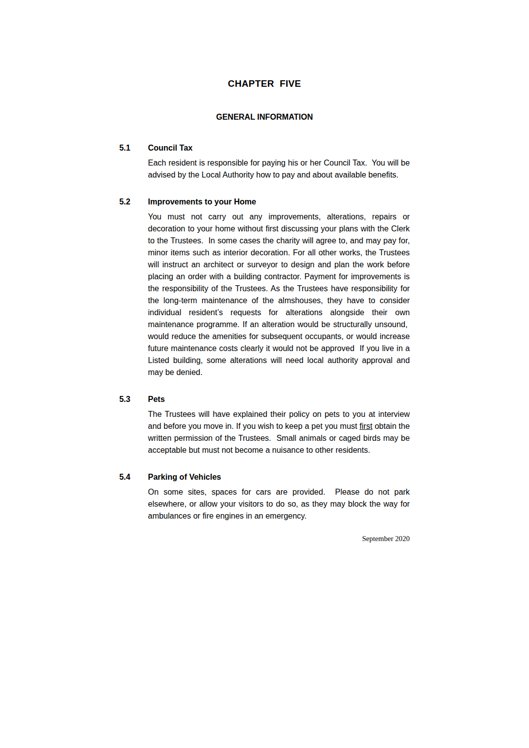CHAPTER FIVE
GENERAL INFORMATION
5.1
Council Tax
Each resident is responsible for paying his or her Council Tax. You will be advised by the Local Authority how to pay and about available benefits.
5.2
Improvements to your Home
You must not carry out any improvements, alterations, repairs or decoration to your home without first discussing your plans with the Clerk to the Trustees. In some cases the charity will agree to, and may pay for, minor items such as interior decoration. For all other works, the Trustees will instruct an architect or surveyor to design and plan the work before placing an order with a building contractor. Payment for improvements is the responsibility of the Trustees. As the Trustees have responsibility for the long-term maintenance of the almshouses, they have to consider individual resident’s requests for alterations alongside their own maintenance programme. If an alteration would be structurally unsound, would reduce the amenities for subsequent occupants, or would increase future maintenance costs clearly it would not be approved If you live in a Listed building, some alterations will need local authority approval and may be denied.
5.3
Pets
The Trustees will have explained their policy on pets to you at interview and before you move in. If you wish to keep a pet you must first obtain the written permission of the Trustees. Small animals or caged birds may be acceptable but must not become a nuisance to other residents.
5.4
Parking of Vehicles
On some sites, spaces for cars are provided. Please do not park elsewhere, or allow your visitors to do so, as they may block the way for ambulances or fire engines in an emergency.
September 2020